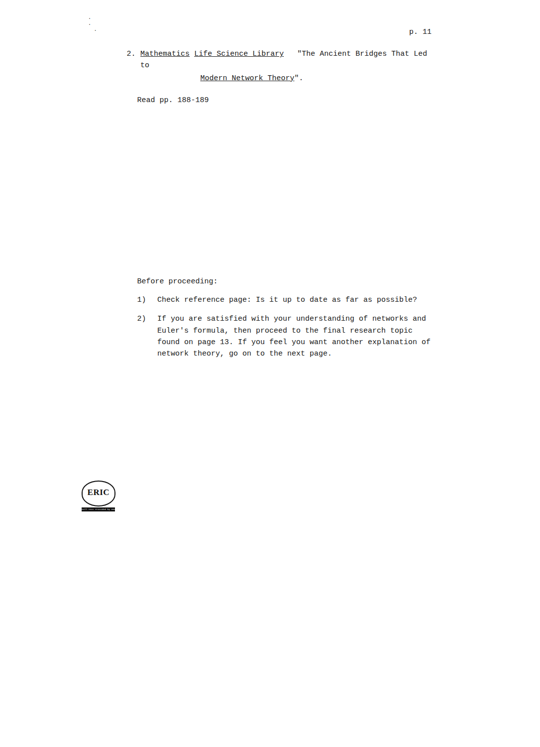. . .
p. 11
2.
Mathematics Life Science Library "The Ancient Bridges That Led to Modern Network Theory".
Read pp. 188-189
Before proceeding:
1) Check reference page: Is it up to date as far as possible?
2) If you are satisfied with your understanding of networks and Euler's formula, then proceed to the final research topic found on page 13. If you feel you want another explanation of network theory, go on to the next page.
ERIC
Full Text Provided by ERIC